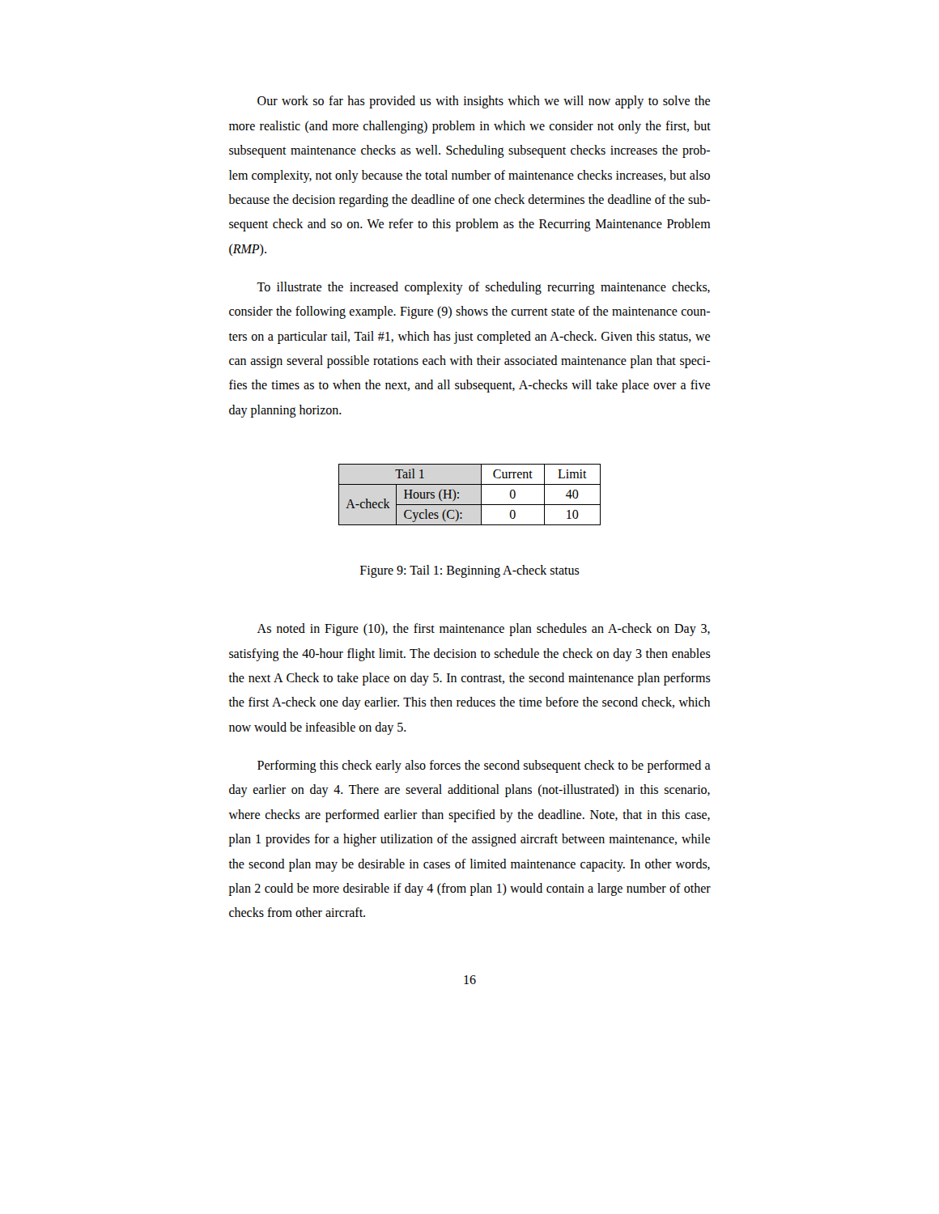Our work so far has provided us with insights which we will now apply to solve the more realistic (and more challenging) problem in which we consider not only the first, but subsequent maintenance checks as well. Scheduling subsequent checks increases the problem complexity, not only because the total number of maintenance checks increases, but also because the decision regarding the deadline of one check determines the deadline of the subsequent check and so on. We refer to this problem as the Recurring Maintenance Problem (RMP).
To illustrate the increased complexity of scheduling recurring maintenance checks, consider the following example. Figure (9) shows the current state of the maintenance counters on a particular tail, Tail #1, which has just completed an A-check. Given this status, we can assign several possible rotations each with their associated maintenance plan that specifies the times as to when the next, and all subsequent, A-checks will take place over a five day planning horizon.
| Tail 1 | Current | Limit |
| A-check | Hours (H): | 0 | 40 |
| Cycles (C): | 0 | 10 |
Figure 9: Tail 1: Beginning A-check status
As noted in Figure (10), the first maintenance plan schedules an A-check on Day 3, satisfying the 40-hour flight limit. The decision to schedule the check on day 3 then enables the next A Check to take place on day 5. In contrast, the second maintenance plan performs the first A-check one day earlier. This then reduces the time before the second check, which now would be infeasible on day 5.
Performing this check early also forces the second subsequent check to be performed a day earlier on day 4. There are several additional plans (not-illustrated) in this scenario, where checks are performed earlier than specified by the deadline. Note, that in this case, plan 1 provides for a higher utilization of the assigned aircraft between maintenance, while the second plan may be desirable in cases of limited maintenance capacity. In other words, plan 2 could be more desirable if day 4 (from plan 1) would contain a large number of other checks from other aircraft.
16